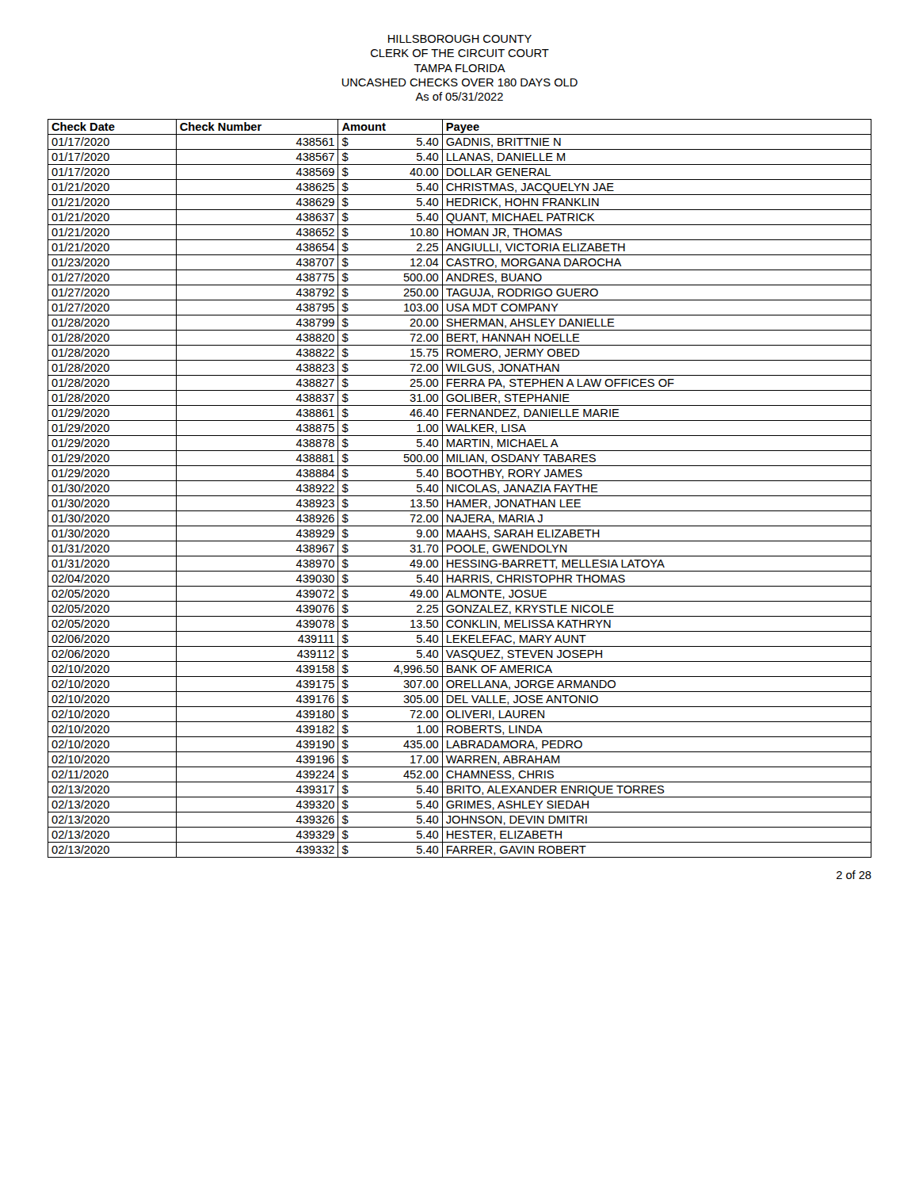HILLSBOROUGH COUNTY
CLERK OF THE CIRCUIT COURT
TAMPA FLORIDA
UNCASHED CHECKS OVER 180 DAYS OLD
As of 05/31/2022
| Check Date | Check Number | Amount | Payee |
| --- | --- | --- | --- |
| 01/17/2020 | 438561 | $ | 5.40 | GADNIS, BRITTNIE N |
| 01/17/2020 | 438567 | $ | 5.40 | LLANAS, DANIELLE M |
| 01/17/2020 | 438569 | $ | 40.00 | DOLLAR GENERAL |
| 01/21/2020 | 438625 | $ | 5.40 | CHRISTMAS, JACQUELYN JAE |
| 01/21/2020 | 438629 | $ | 5.40 | HEDRICK, HOHN FRANKLIN |
| 01/21/2020 | 438637 | $ | 5.40 | QUANT, MICHAEL PATRICK |
| 01/21/2020 | 438652 | $ | 10.80 | HOMAN JR, THOMAS |
| 01/21/2020 | 438654 | $ | 2.25 | ANGIULLI, VICTORIA ELIZABETH |
| 01/23/2020 | 438707 | $ | 12.04 | CASTRO, MORGANA DAROCHA |
| 01/27/2020 | 438775 | $ | 500.00 | ANDRES, BUANO |
| 01/27/2020 | 438792 | $ | 250.00 | TAGUJA, RODRIGO GUERO |
| 01/27/2020 | 438795 | $ | 103.00 | USA MDT COMPANY |
| 01/28/2020 | 438799 | $ | 20.00 | SHERMAN, AHSLEY DANIELLE |
| 01/28/2020 | 438820 | $ | 72.00 | BERT, HANNAH NOELLE |
| 01/28/2020 | 438822 | $ | 15.75 | ROMERO, JERMY OBED |
| 01/28/2020 | 438823 | $ | 72.00 | WILGUS, JONATHAN |
| 01/28/2020 | 438827 | $ | 25.00 | FERRA PA, STEPHEN A LAW OFFICES OF |
| 01/28/2020 | 438837 | $ | 31.00 | GOLIBER, STEPHANIE |
| 01/29/2020 | 438861 | $ | 46.40 | FERNANDEZ, DANIELLE MARIE |
| 01/29/2020 | 438875 | $ | 1.00 | WALKER, LISA |
| 01/29/2020 | 438878 | $ | 5.40 | MARTIN, MICHAEL A |
| 01/29/2020 | 438881 | $ | 500.00 | MILIAN, OSDANY TABARES |
| 01/29/2020 | 438884 | $ | 5.40 | BOOTHBY, RORY JAMES |
| 01/30/2020 | 438922 | $ | 5.40 | NICOLAS, JANAZIA FAYTHE |
| 01/30/2020 | 438923 | $ | 13.50 | HAMER, JONATHAN LEE |
| 01/30/2020 | 438926 | $ | 72.00 | NAJERA, MARIA J |
| 01/30/2020 | 438929 | $ | 9.00 | MAAHS, SARAH ELIZABETH |
| 01/31/2020 | 438967 | $ | 31.70 | POOLE, GWENDOLYN |
| 01/31/2020 | 438970 | $ | 49.00 | HESSING-BARRETT, MELLESIA LATOYA |
| 02/04/2020 | 439030 | $ | 5.40 | HARRIS, CHRISTOPHR THOMAS |
| 02/05/2020 | 439072 | $ | 49.00 | ALMONTE, JOSUE |
| 02/05/2020 | 439076 | $ | 2.25 | GONZALEZ, KRYSTLE NICOLE |
| 02/05/2020 | 439078 | $ | 13.50 | CONKLIN, MELISSA KATHRYN |
| 02/06/2020 | 439111 | $ | 5.40 | LEKELEFAC, MARY AUNT |
| 02/06/2020 | 439112 | $ | 5.40 | VASQUEZ, STEVEN JOSEPH |
| 02/10/2020 | 439158 | $ | 4,996.50 | BANK OF AMERICA |
| 02/10/2020 | 439175 | $ | 307.00 | ORELLANA, JORGE ARMANDO |
| 02/10/2020 | 439176 | $ | 305.00 | DEL VALLE, JOSE ANTONIO |
| 02/10/2020 | 439180 | $ | 72.00 | OLIVERI, LAUREN |
| 02/10/2020 | 439182 | $ | 1.00 | ROBERTS, LINDA |
| 02/10/2020 | 439190 | $ | 435.00 | LABRADAMORA, PEDRO |
| 02/10/2020 | 439196 | $ | 17.00 | WARREN, ABRAHAM |
| 02/11/2020 | 439224 | $ | 452.00 | CHAMNESS, CHRIS |
| 02/13/2020 | 439317 | $ | 5.40 | BRITO, ALEXANDER ENRIQUE TORRES |
| 02/13/2020 | 439320 | $ | 5.40 | GRIMES, ASHLEY SIEDAH |
| 02/13/2020 | 439326 | $ | 5.40 | JOHNSON, DEVIN DMITRI |
| 02/13/2020 | 439329 | $ | 5.40 | HESTER, ELIZABETH |
| 02/13/2020 | 439332 | $ | 5.40 | FARRER, GAVIN ROBERT |
2 of 28